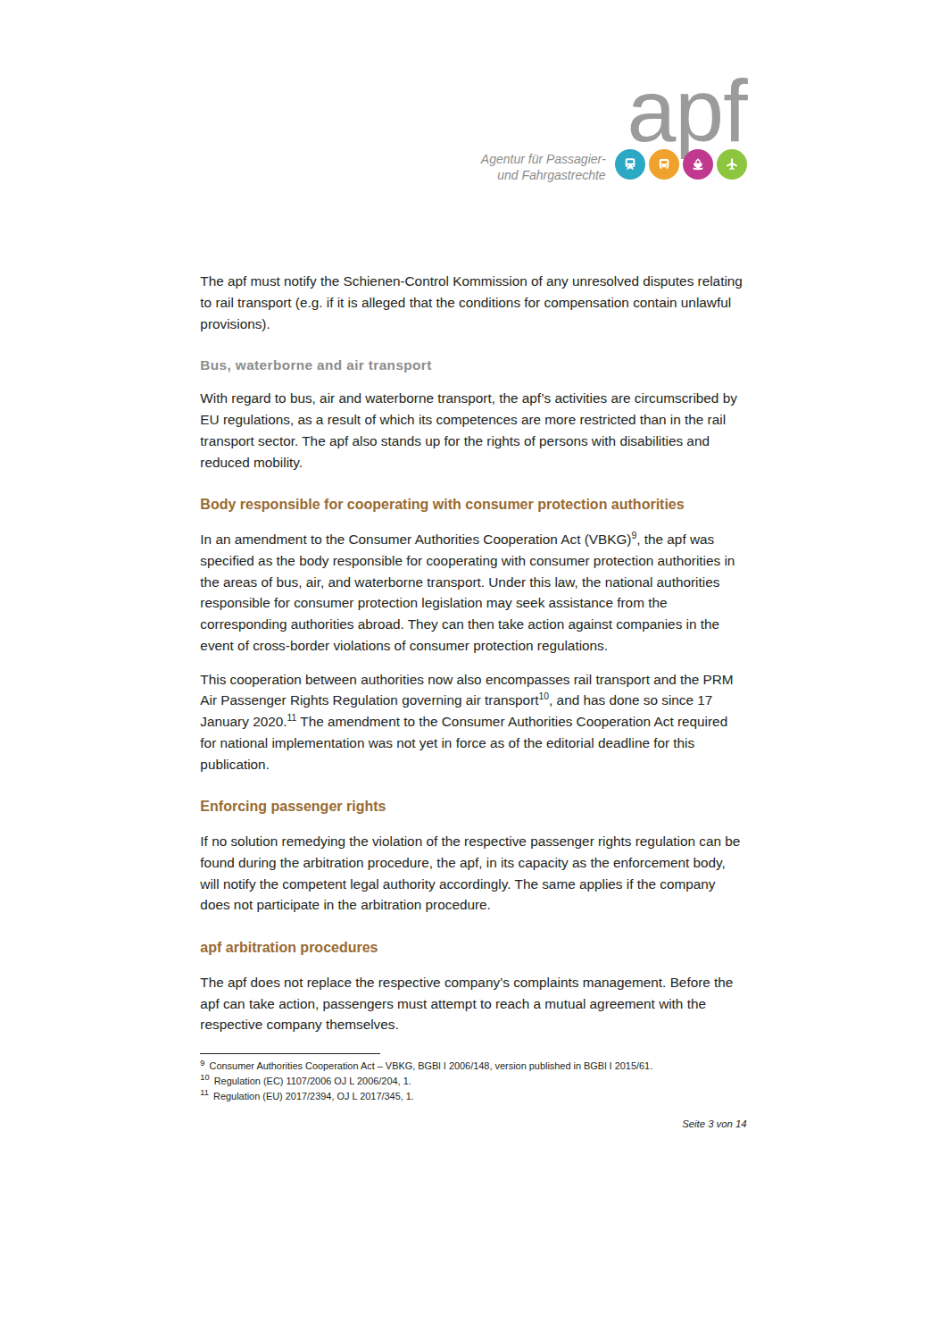apf
Agentur für Passagier-
und Fahrgastrechte
The apf must notify the Schienen-Control Kommission of any unresolved disputes relating to rail transport (e.g. if it is alleged that the conditions for compensation contain unlawful provisions).
Bus, waterborne and air transport
With regard to bus, air and waterborne transport, the apf’s activities are circumscribed by EU regulations, as a result of which its competences are more restricted than in the rail transport sector. The apf also stands up for the rights of persons with disabilities and reduced mobility.
Body responsible for cooperating with consumer protection authorities
In an amendment to the Consumer Authorities Cooperation Act (VBKG)9, the apf was specified as the body responsible for cooperating with consumer protection authorities in the areas of bus, air, and waterborne transport. Under this law, the national authorities responsible for consumer protection legislation may seek assistance from the corresponding authorities abroad. They can then take action against companies in the event of cross-border violations of consumer protection regulations.
This cooperation between authorities now also encompasses rail transport and the PRM Air Passenger Rights Regulation governing air transport10, and has done so since 17 January 2020.11 The amendment to the Consumer Authorities Cooperation Act required for national implementation was not yet in force as of the editorial deadline for this publication.
Enforcing passenger rights
If no solution remedying the violation of the respective passenger rights regulation can be found during the arbitration procedure, the apf, in its capacity as the enforcement body, will notify the competent legal authority accordingly. The same applies if the company does not participate in the arbitration procedure.
apf arbitration procedures
The apf does not replace the respective company’s complaints management. Before the apf can take action, passengers must attempt to reach a mutual agreement with the respective company themselves.
9 Consumer Authorities Cooperation Act – VBKG, BGBl I 2006/148, version published in BGBl I 2015/61.
10 Regulation (EC) 1107/2006 OJ L 2006/204, 1.
11 Regulation (EU) 2017/2394, OJ L 2017/345, 1.
Seite 3 von 14